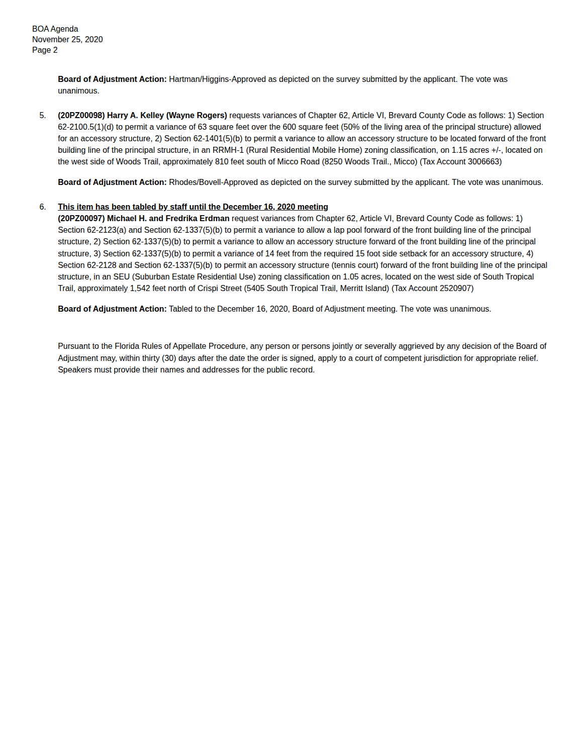BOA Agenda
November 25, 2020
Page 2
Board of Adjustment Action: Hartman/Higgins-Approved as depicted on the survey submitted by the applicant. The vote was unanimous.
(20PZ00098) Harry A. Kelley (Wayne Rogers) requests variances of Chapter 62, Article VI, Brevard County Code as follows: 1) Section 62-2100.5(1)(d) to permit a variance of 63 square feet over the 600 square feet (50% of the living area of the principal structure) allowed for an accessory structure, 2) Section 62-1401(5)(b) to permit a variance to allow an accessory structure to be located forward of the front building line of the principal structure, in an RRMH-1 (Rural Residential Mobile Home) zoning classification, on 1.15 acres +/-, located on the west side of Woods Trail, approximately 810 feet south of Micco Road (8250 Woods Trail., Micco) (Tax Account 3006663)
Board of Adjustment Action: Rhodes/Bovell-Approved as depicted on the survey submitted by the applicant. The vote was unanimous.
This item has been tabled by staff until the December 16, 2020 meeting
(20PZ00097) Michael H. and Fredrika Erdman request variances from Chapter 62, Article VI, Brevard County Code as follows: 1) Section 62-2123(a) and Section 62-1337(5)(b) to permit a variance to allow a lap pool forward of the front building line of the principal structure, 2) Section 62-1337(5)(b) to permit a variance to allow an accessory structure forward of the front building line of the principal structure, 3) Section 62-1337(5)(b) to permit a variance of 14 feet from the required 15 foot side setback for an accessory structure, 4) Section 62-2128 and Section 62-1337(5)(b) to permit an accessory structure (tennis court) forward of the front building line of the principal structure, in an SEU (Suburban Estate Residential Use) zoning classification on 1.05 acres, located on the west side of South Tropical Trail, approximately 1,542 feet north of Crispi Street (5405 South Tropical Trail, Merritt Island) (Tax Account 2520907)
Board of Adjustment Action: Tabled to the December 16, 2020, Board of Adjustment meeting. The vote was unanimous.
Pursuant to the Florida Rules of Appellate Procedure, any person or persons jointly or severally aggrieved by any decision of the Board of Adjustment may, within thirty (30) days after the date the order is signed, apply to a court of competent jurisdiction for appropriate relief. Speakers must provide their names and addresses for the public record.